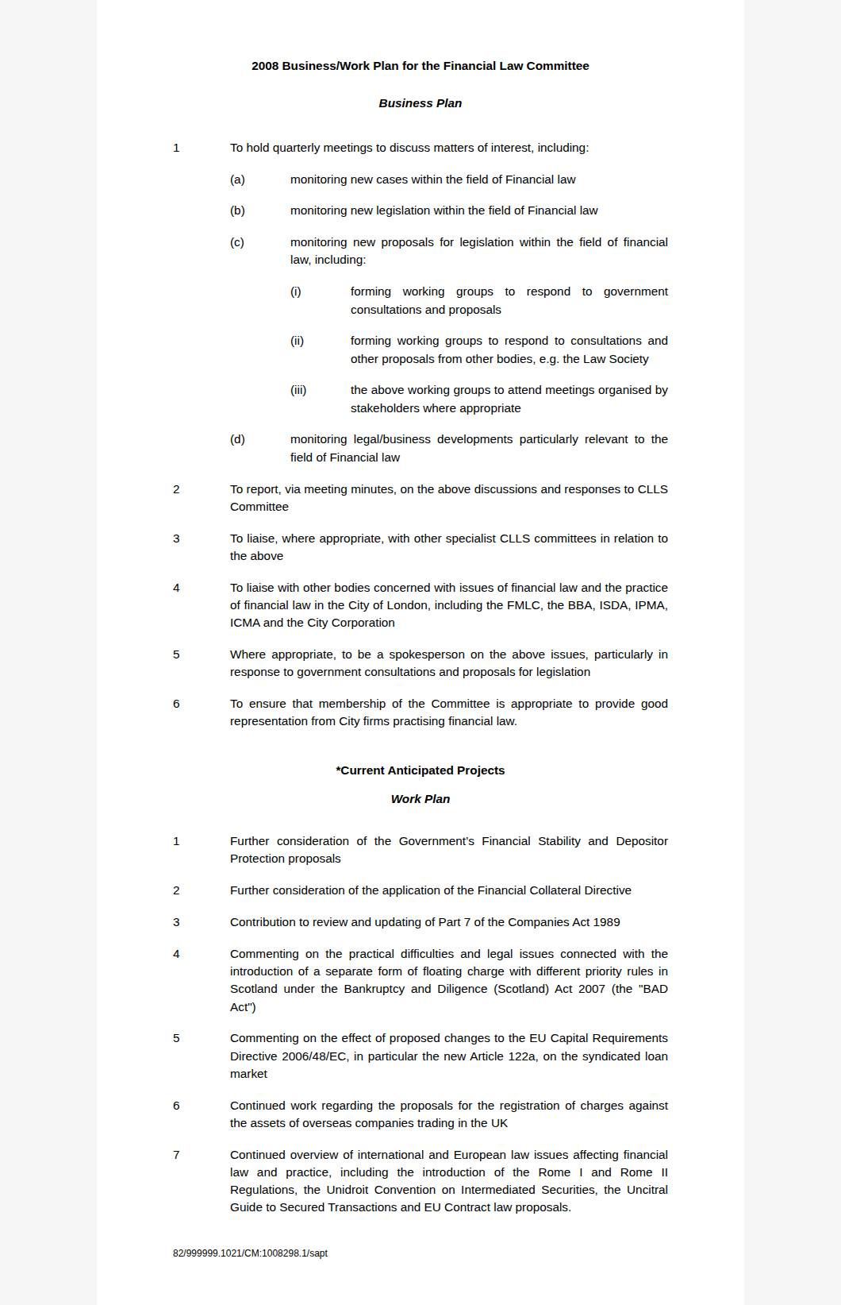2008 Business/Work Plan for the Financial Law Committee
Business Plan
1
To hold quarterly meetings to discuss matters of interest, including:
(a)
monitoring new cases within the field of Financial law
(b)
monitoring new legislation within the field of Financial law
(c)
monitoring new proposals for legislation within the field of financial law, including:
(i)
forming working groups to respond to government consultations and proposals
(ii)
forming working groups to respond to consultations and other proposals from other bodies, e.g. the Law Society
(iii)
the above working groups to attend meetings organised by stakeholders where appropriate
(d)
monitoring legal/business developments particularly relevant to the field of Financial law
2
To report, via meeting minutes, on the above discussions and responses to CLLS Committee
3
To liaise, where appropriate, with other specialist CLLS committees in relation to the above
4
To liaise with other bodies concerned with issues of financial law and the practice of financial law in the City of London, including the FMLC, the BBA, ISDA, IPMA, ICMA and the City Corporation
5
Where appropriate, to be a spokesperson on the above issues, particularly in response to government consultations and proposals for legislation
6
To ensure that membership of the Committee is appropriate to provide good representation from City firms practising financial law.
*Current Anticipated Projects
Work Plan
1
Further consideration of the Government’s Financial Stability and Depositor Protection proposals
2
Further consideration of the application of the Financial Collateral Directive
3
Contribution to review and updating of Part 7 of the Companies Act 1989
4
Commenting on the practical difficulties and legal issues connected with the introduction of a separate form of floating charge with different priority rules in Scotland under the Bankruptcy and Diligence (Scotland) Act 2007 (the "BAD Act")
5
Commenting on the effect of proposed changes to the EU Capital Requirements Directive 2006/48/EC, in particular the new Article 122a, on the syndicated loan market
6
Continued work regarding the proposals for the registration of charges against the assets of overseas companies trading in the UK
7
Continued overview of international and European law issues affecting financial law and practice, including the introduction of the Rome I and Rome II Regulations, the Unidroit Convention on Intermediated Securities, the Uncitral Guide to Secured Transactions and EU Contract law proposals.
82/999999.1021/CM:1008298.1/sapt